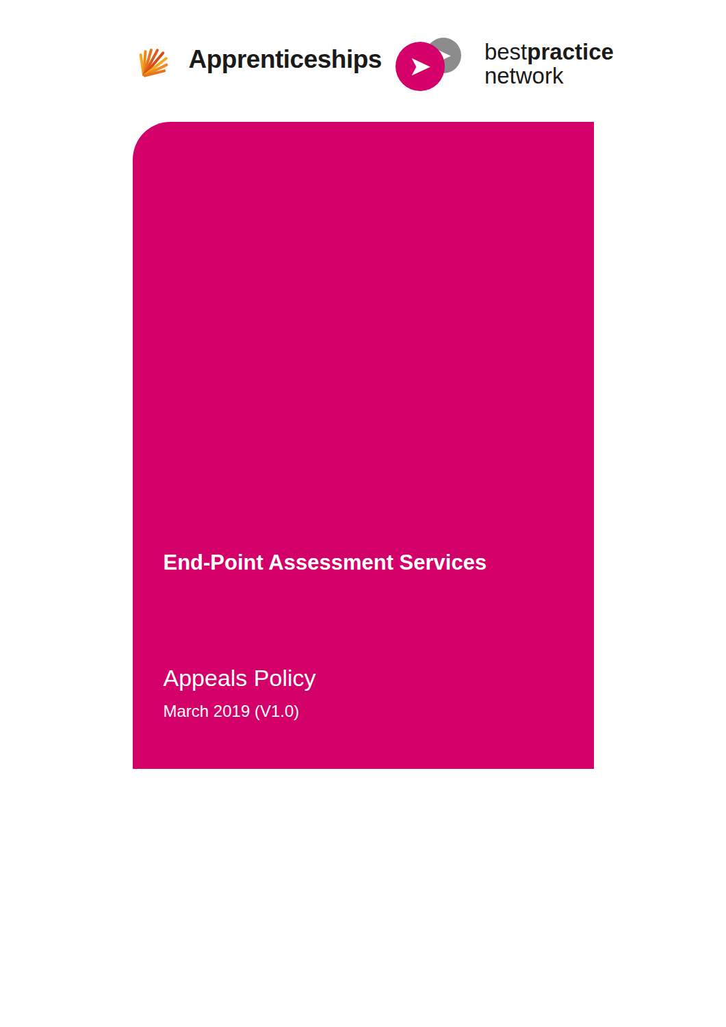Apprenticeships
➤
➤
bestpractice
network
End-Point Assessment Services
Appeals Policy
March 2019 (V1.0)